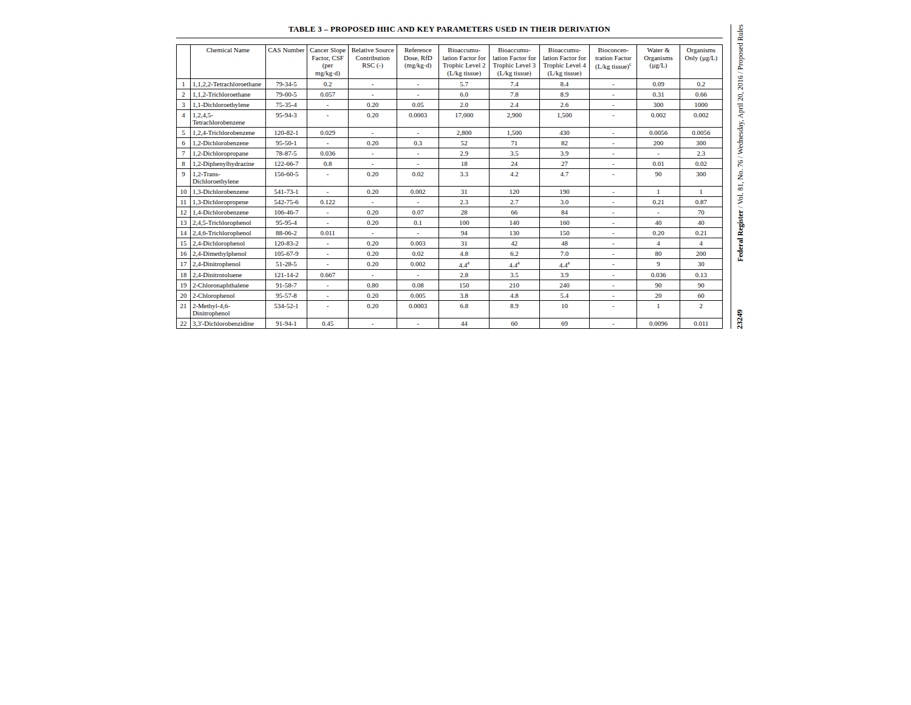TABLE 3 – PROPOSED HHC AND KEY PARAMETERS USED IN THEIR DERIVATION
| | Chemical Name | CAS Number | Cancer Slope Factor, CSF (per mg/kg·d) | Relative Source Contribution RSC (-) | Reference Dose, RfD (mg/kg·d) | Bioaccumu-lation Factor for Trophic Level 2 (L/kg tissue) | Bioaccumu-lation Factor for Trophic Level 3 (L/kg tissue) | Bioaccumu-lation Factor for Trophic Level 4 (L/kg tissue) | Bioconcen-tration Factor (L/kg tissue) c | Water & Organisms (µg/L) | Organisms Only (µg/L) |
| --- | --- | --- | --- | --- | --- | --- | --- | --- | --- | --- | --- |
| 1 | 1,1,2,2-Tetrachloroethane | 79-34-5 | 0.2 | - | - | 5.7 | 7.4 | 8.4 | - | 0.09 | 0.2 |
| 2 | 1,1,2-Trichloroethane | 79-00-5 | 0.057 | - | - | 6.0 | 7.8 | 8.9 | - | 0.31 | 0.66 |
| 3 | 1,1-Dichloroethylene | 75-35-4 | - | 0.20 | 0.05 | 2.0 | 2.4 | 2.6 | - | 300 | 1000 |
| 4 | 1,2,4,5-Tetrachlorobenzene | 95-94-3 | - | 0.20 | 0.0003 | 17,000 | 2,900 | 1,500 | - | 0.002 | 0.002 |
| 5 | 1,2,4-Trichlorobenzene | 120-82-1 | 0.029 | - | - | 2,800 | 1,500 | 430 | - | 0.0056 | 0.0056 |
| 6 | 1,2-Dichlorobenzene | 95-50-1 | - | 0.20 | 0.3 | 52 | 71 | 82 | - | 200 | 300 |
| 7 | 1,2-Dichloropropane | 78-87-5 | 0.036 | - | - | 2.9 | 3.5 | 3.9 | - | - | 2.3 |
| 8 | 1,2-Diphenylhydrazine | 122-66-7 | 0.8 | - | - | 18 | 24 | 27 | - | 0.01 | 0.02 |
| 9 | 1,2-Trans-Dichloroethylene | 156-60-5 | - | 0.20 | 0.02 | 3.3 | 4.2 | 4.7 | - | 90 | 300 |
| 10 | 1,3-Dichlorobenzene | 541-73-1 | - | 0.20 | 0.002 | 31 | 120 | 190 | - | 1 | 1 |
| 11 | 1,3-Dichloropropene | 542-75-6 | 0.122 | - | - | 2.3 | 2.7 | 3.0 | - | 0.21 | 0.87 |
| 12 | 1,4-Dichlorobenzene | 106-46-7 | - | 0.20 | 0.07 | 28 | 66 | 84 | - | - | 70 |
| 13 | 2,4,5-Trichlorophenol | 95-95-4 | - | 0.20 | 0.1 | 100 | 140 | 160 | - | 40 | 40 |
| 14 | 2,4,6-Trichlorophenol | 88-06-2 | 0.011 | - | - | 94 | 130 | 150 | - | 0.20 | 0.21 |
| 15 | 2,4-Dichlorophenol | 120-83-2 | - | 0.20 | 0.003 | 31 | 42 | 48 | - | 4 | 4 |
| 16 | 2,4-Dimethylphenol | 105-67-9 | - | 0.20 | 0.02 | 4.8 | 6.2 | 7.0 | - | 80 | 200 |
| 17 | 2,4-Dinitrophenol | 51-28-5 | - | 0.20 | 0.002 | 4.4 a | 4.4 a | 4.4 a | - | 9 | 30 |
| 18 | 2,4-Dinitrotoluene | 121-14-2 | 0.667 | - | - | 2.8 | 3.5 | 3.9 | - | 0.036 | 0.13 |
| 19 | 2-Chloronaphthalene | 91-58-7 | - | 0.80 | 0.08 | 150 | 210 | 240 | - | 90 | 90 |
| 20 | 2-Chlorophenol | 95-57-8 | - | 0.20 | 0.005 | 3.8 | 4.8 | 5.4 | - | 20 | 60 |
| 21 | 2-Methyl-4,6-Dinitrophenol | 534-52-1 | - | 0.20 | 0.0003 | 6.8 | 8.9 | 10 | - | 1 | 2 |
| 22 | 3,3'-Dichlorobenzidine | 91-94-1 | 0.45 | - | - | 44 | 60 | 69 | - | 0.0096 | 0.011 |
Federal Register / Vol. 81, No. 76 / Wednesday, April 20, 2016 / Proposed Rules
23249